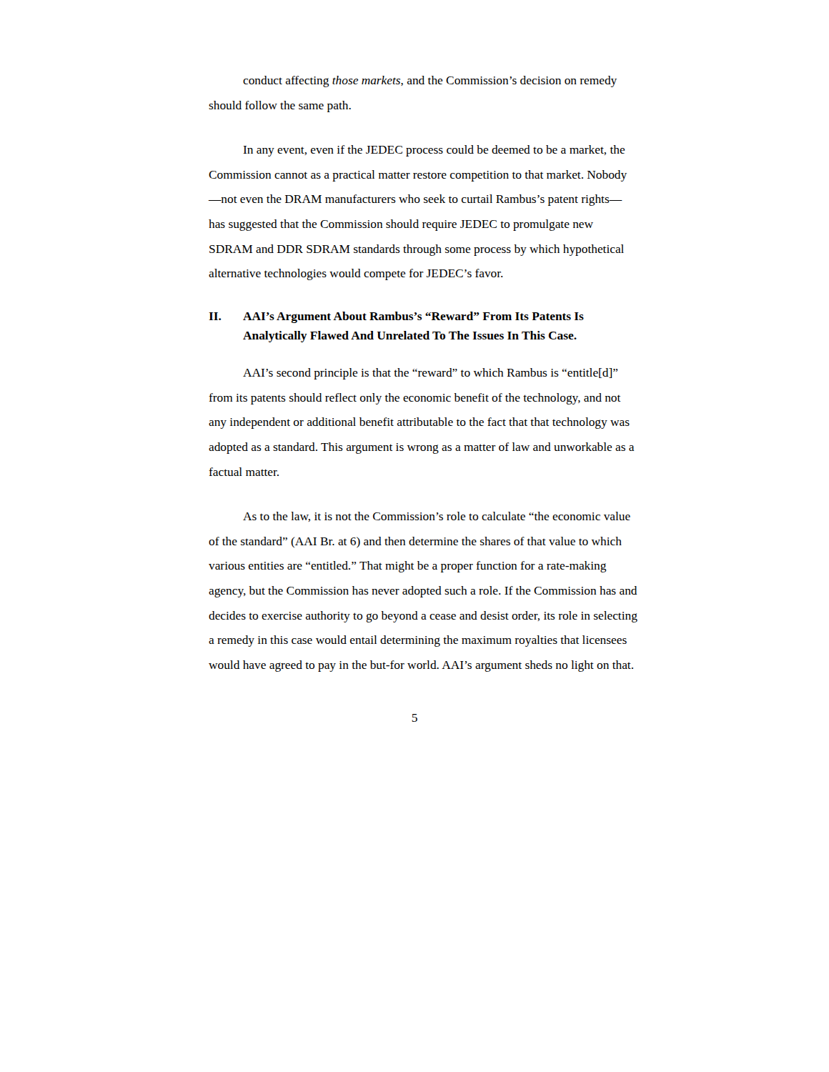conduct affecting those markets, and the Commission’s decision on remedy should follow the same path.
In any event, even if the JEDEC process could be deemed to be a market, the Commission cannot as a practical matter restore competition to that market. Nobody—not even the DRAM manufacturers who seek to curtail Rambus’s patent rights—has suggested that the Commission should require JEDEC to promulgate new SDRAM and DDR SDRAM standards through some process by which hypothetical alternative technologies would compete for JEDEC’s favor.
II. AAI’s Argument About Rambus’s “Reward” From Its Patents Is Analytically Flawed And Unrelated To The Issues In This Case.
AAI’s second principle is that the “reward” to which Rambus is “entitle[d]” from its patents should reflect only the economic benefit of the technology, and not any independent or additional benefit attributable to the fact that that technology was adopted as a standard. This argument is wrong as a matter of law and unworkable as a factual matter.
As to the law, it is not the Commission’s role to calculate “the economic value of the standard” (AAI Br. at 6) and then determine the shares of that value to which various entities are “entitled.” That might be a proper function for a rate-making agency, but the Commission has never adopted such a role. If the Commission has and decides to exercise authority to go beyond a cease and desist order, its role in selecting a remedy in this case would entail determining the maximum royalties that licensees would have agreed to pay in the but-for world. AAI’s argument sheds no light on that.
5